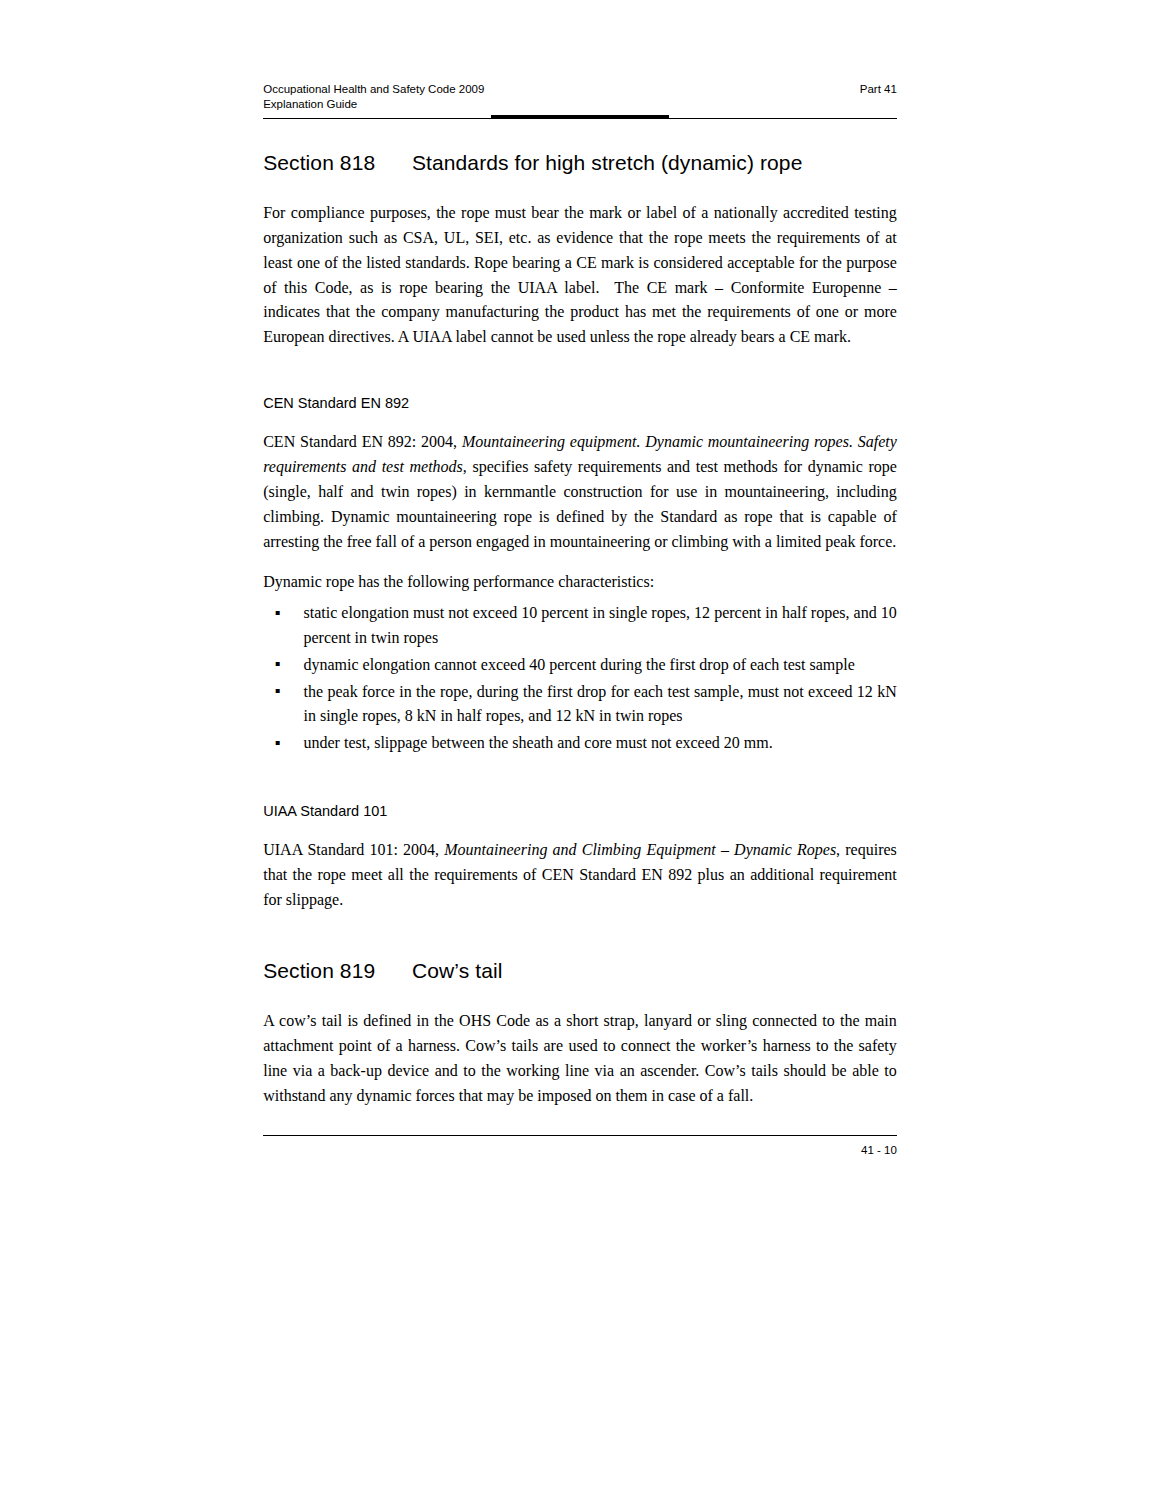Occupational Health and Safety Code 2009
Explanation Guide
Part 41
Section 818 Standards for high stretch (dynamic) rope
For compliance purposes, the rope must bear the mark or label of a nationally accredited testing organization such as CSA, UL, SEI, etc. as evidence that the rope meets the requirements of at least one of the listed standards. Rope bearing a CE mark is considered acceptable for the purpose of this Code, as is rope bearing the UIAA label. The CE mark – Conformite Europenne – indicates that the company manufacturing the product has met the requirements of one or more European directives. A UIAA label cannot be used unless the rope already bears a CE mark.
CEN Standard EN 892
CEN Standard EN 892: 2004, Mountaineering equipment. Dynamic mountaineering ropes. Safety requirements and test methods, specifies safety requirements and test methods for dynamic rope (single, half and twin ropes) in kernmantle construction for use in mountaineering, including climbing. Dynamic mountaineering rope is defined by the Standard as rope that is capable of arresting the free fall of a person engaged in mountaineering or climbing with a limited peak force.
Dynamic rope has the following performance characteristics:
static elongation must not exceed 10 percent in single ropes, 12 percent in half ropes, and 10 percent in twin ropes
dynamic elongation cannot exceed 40 percent during the first drop of each test sample
the peak force in the rope, during the first drop for each test sample, must not exceed 12 kN in single ropes, 8 kN in half ropes, and 12 kN in twin ropes
under test, slippage between the sheath and core must not exceed 20 mm.
UIAA Standard 101
UIAA Standard 101: 2004, Mountaineering and Climbing Equipment – Dynamic Ropes, requires that the rope meet all the requirements of CEN Standard EN 892 plus an additional requirement for slippage.
Section 819 Cow’s tail
A cow’s tail is defined in the OHS Code as a short strap, lanyard or sling connected to the main attachment point of a harness. Cow’s tails are used to connect the worker’s harness to the safety line via a back-up device and to the working line via an ascender. Cow’s tails should be able to withstand any dynamic forces that may be imposed on them in case of a fall.
41 - 10